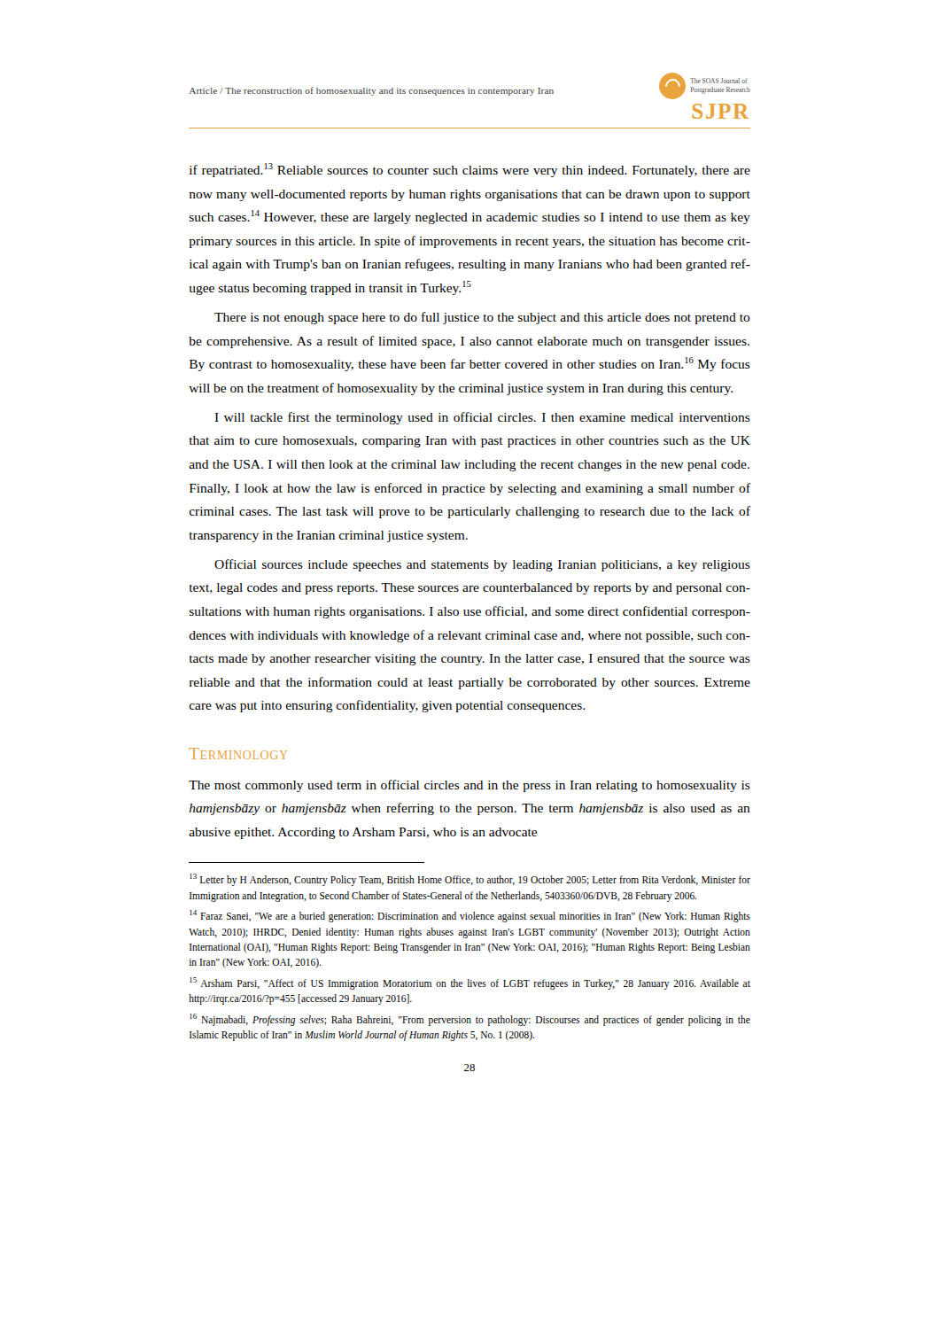Article / The reconstruction of homosexuality and its consequences in contemporary Iran
The SOAS Journal of Postgraduate Research
SJPR
if repatriated.13 Reliable sources to counter such claims were very thin indeed. Fortunately, there are now many well-documented reports by human rights organisations that can be drawn upon to support such cases.14 However, these are largely neglected in academic studies so I intend to use them as key primary sources in this article. In spite of improvements in recent years, the situation has become critical again with Trump's ban on Iranian refugees, resulting in many Iranians who had been granted refugee status becoming trapped in transit in Turkey.15
There is not enough space here to do full justice to the subject and this article does not pretend to be comprehensive. As a result of limited space, I also cannot elaborate much on transgender issues. By contrast to homosexuality, these have been far better covered in other studies on Iran.16 My focus will be on the treatment of homosexuality by the criminal justice system in Iran during this century.
I will tackle first the terminology used in official circles. I then examine medical interventions that aim to cure homosexuals, comparing Iran with past practices in other countries such as the UK and the USA. I will then look at the criminal law including the recent changes in the new penal code. Finally, I look at how the law is enforced in practice by selecting and examining a small number of criminal cases. The last task will prove to be particularly challenging to research due to the lack of transparency in the Iranian criminal justice system.
Official sources include speeches and statements by leading Iranian politicians, a key religious text, legal codes and press reports. These sources are counterbalanced by reports by and personal consultations with human rights organisations. I also use official, and some direct confidential correspondences with individuals with knowledge of a relevant criminal case and, where not possible, such contacts made by another researcher visiting the country. In the latter case, I ensured that the source was reliable and that the information could at least partially be corroborated by other sources. Extreme care was put into ensuring confidentiality, given potential consequences.
Terminology
The most commonly used term in official circles and in the press in Iran relating to homosexuality is hamjensbāzy or hamjensbāz when referring to the person. The term hamjensbāz is also used as an abusive epithet. According to Arsham Parsi, who is an advocate
13 Letter by H Anderson, Country Policy Team, British Home Office, to author, 19 October 2005; Letter from Rita Verdonk, Minister for Immigration and Integration, to Second Chamber of States-General of the Netherlands, 5403360/06/DVB, 28 February 2006.
14 Faraz Sanei, "We are a buried generation: Discrimination and violence against sexual minorities in Iran" (New York: Human Rights Watch, 2010); IHRDC, Denied identity: Human rights abuses against Iran's LGBT community' (November 2013); Outright Action International (OAI), "Human Rights Report: Being Transgender in Iran" (New York: OAI, 2016); "Human Rights Report: Being Lesbian in Iran" (New York: OAI, 2016).
15 Arsham Parsi, "Affect of US Immigration Moratorium on the lives of LGBT refugees in Turkey," 28 January 2016. Available at http://irqr.ca/2016/?p=455 [accessed 29 January 2016].
16 Najmabadi, Professing selves; Raha Bahreini, "From perversion to pathology: Discourses and practices of gender policing in the Islamic Republic of Iran" in Muslim World Journal of Human Rights 5, No. 1 (2008).
28